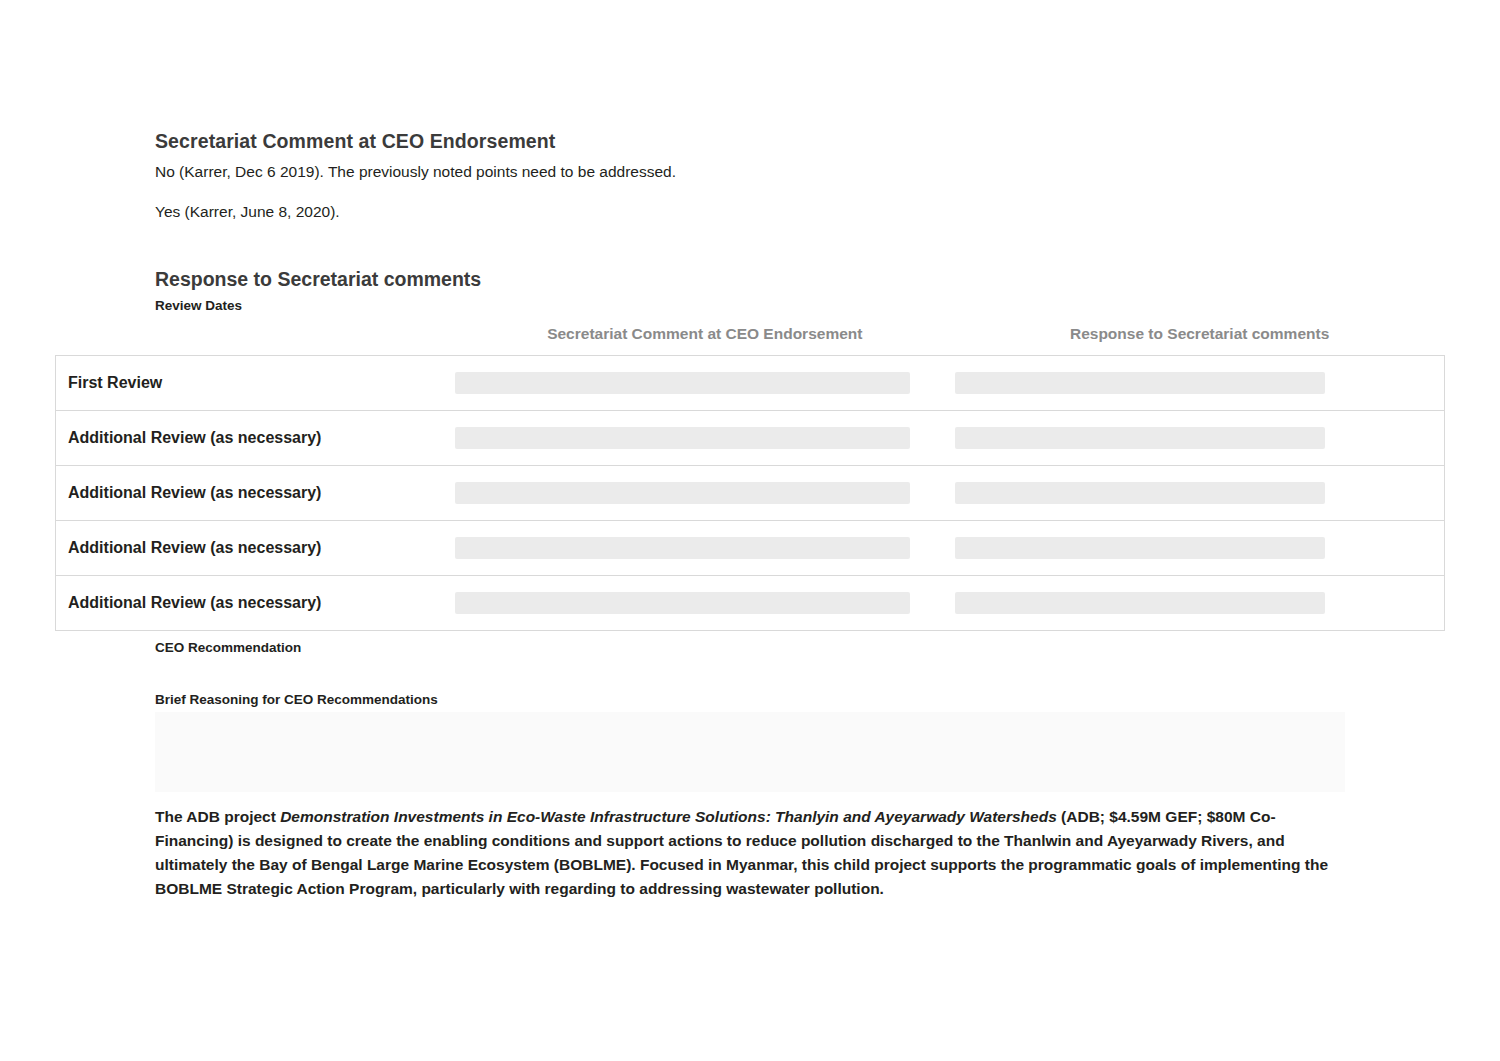Secretariat Comment at CEO Endorsement
No (Karrer, Dec 6 2019). The previously noted points need to be addressed.
Yes (Karrer, June 8, 2020).
Response to Secretariat comments
Review Dates
| | Secretariat Comment at CEO Endorsement | Response to Secretariat comments |
| --- | --- | --- |
| First Review | | |
| Additional Review (as necessary) | | |
| Additional Review (as necessary) | | |
| Additional Review (as necessary) | | |
| Additional Review (as necessary) | | |
CEO Recommendation
Brief Reasoning for CEO Recommendations
The ADB project Demonstration Investments in Eco-Waste Infrastructure Solutions: Thanlyin and Ayeyarwady Watersheds (ADB; $4.59M GEF; $80M Co-Financing) is designed to create the enabling conditions and support actions to reduce pollution discharged to the Thanlwin and Ayeyarwady Rivers, and ultimately the Bay of Bengal Large Marine Ecosystem (BOBLME). Focused in Myanmar, this child project supports the programmatic goals of implementing the BOBLME Strategic Action Program, particularly with regarding to addressing wastewater pollution.